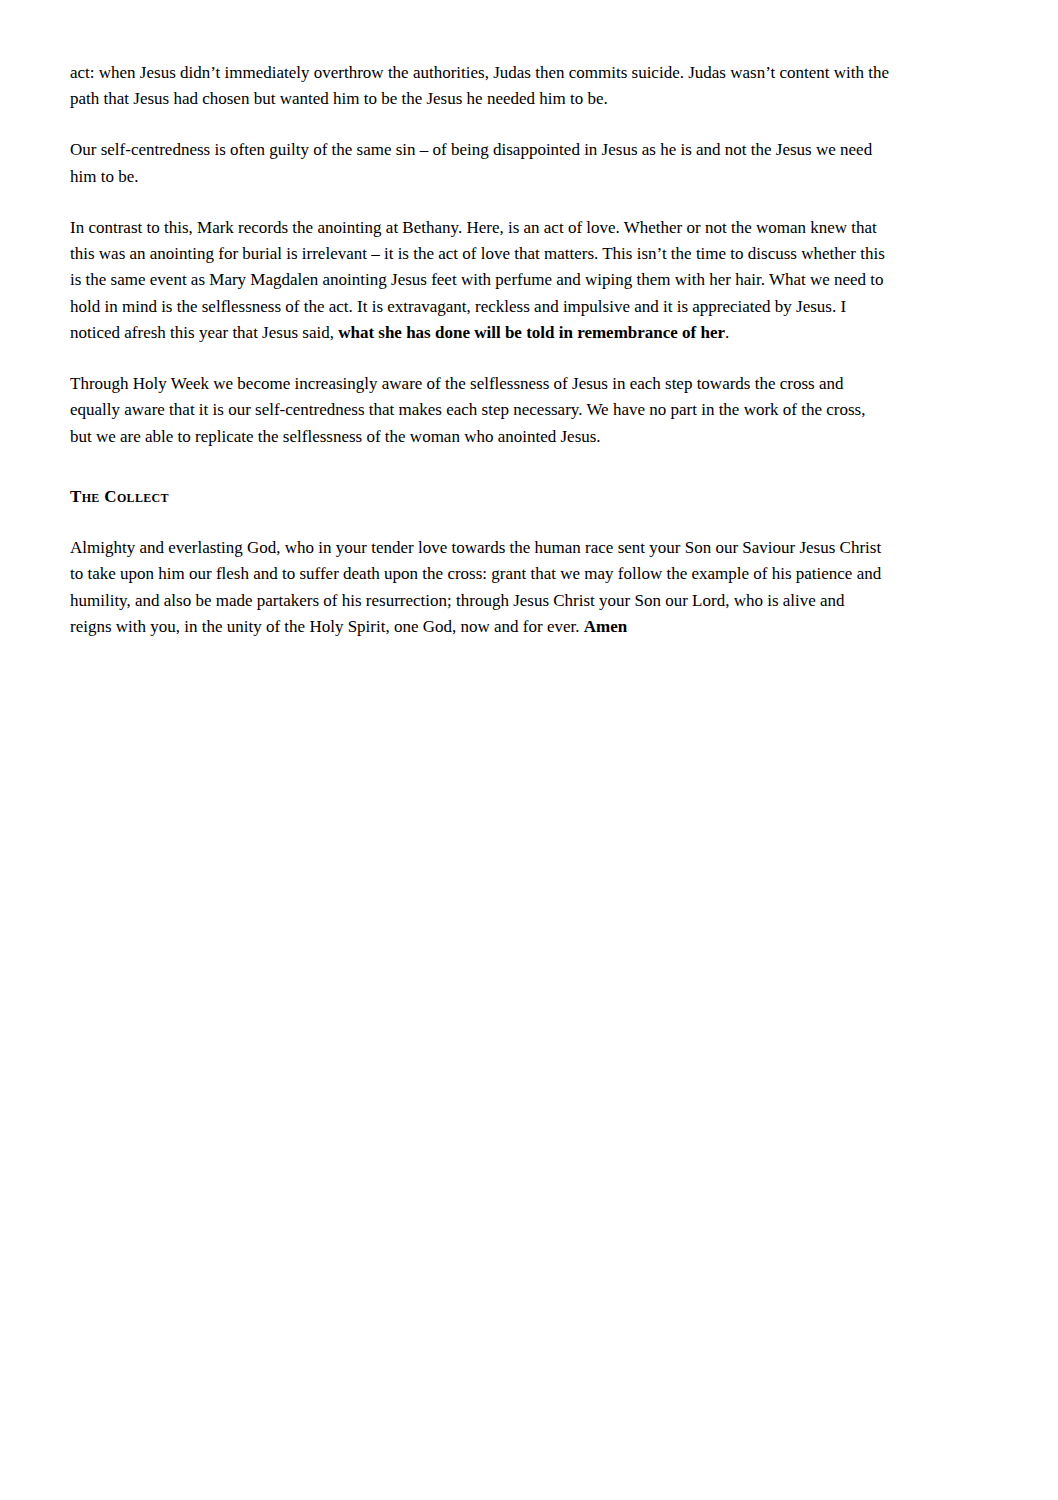act: when Jesus didn’t immediately overthrow the authorities, Judas then commits suicide. Judas wasn’t content with the path that Jesus had chosen but wanted him to be the Jesus he needed him to be.
Our self-centredness is often guilty of the same sin – of being disappointed in Jesus as he is and not the Jesus we need him to be.
In contrast to this, Mark records the anointing at Bethany. Here, is an act of love. Whether or not the woman knew that this was an anointing for burial is irrelevant – it is the act of love that matters. This isn’t the time to discuss whether this is the same event as Mary Magdalen anointing Jesus feet with perfume and wiping them with her hair. What we need to hold in mind is the selflessness of the act. It is extravagant, reckless and impulsive and it is appreciated by Jesus. I noticed afresh this year that Jesus said, what she has done will be told in remembrance of her.
Through Holy Week we become increasingly aware of the selflessness of Jesus in each step towards the cross and equally aware that it is our self-centredness that makes each step necessary. We have no part in the work of the cross, but we are able to replicate the selflessness of the woman who anointed Jesus.
The Collect
Almighty and everlasting God, who in your tender love towards the human race sent your Son our Saviour Jesus Christ to take upon him our flesh and to suffer death upon the cross: grant that we may follow the example of his patience and humility, and also be made partakers of his resurrection; through Jesus Christ your Son our Lord, who is alive and reigns with you, in the unity of the Holy Spirit, one God, now and for ever. Amen